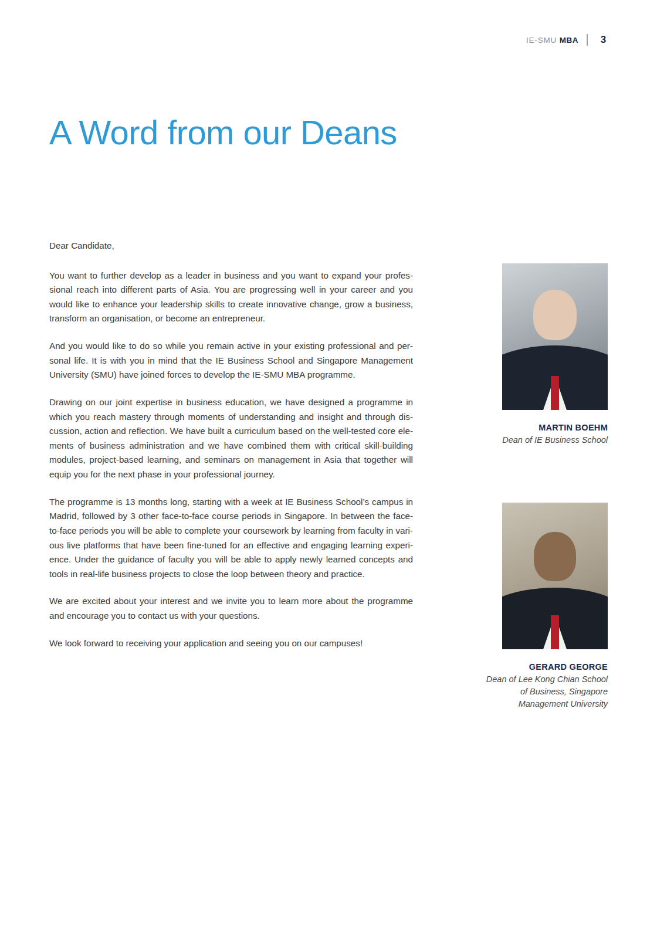IE-SMU MBA 3
A Word from our Deans
Dear Candidate,
You want to further develop as a leader in business and you want to expand your professional reach into different parts of Asia. You are progressing well in your career and you would like to enhance your leadership skills to create innovative change, grow a business, transform an organisation, or become an entrepreneur.
And you would like to do so while you remain active in your existing professional and personal life. It is with you in mind that the IE Business School and Singapore Management University (SMU) have joined forces to develop the IE-SMU MBA programme.
Drawing on our joint expertise in business education, we have designed a programme in which you reach mastery through moments of understanding and insight and through discussion, action and reflection. We have built a curriculum based on the well-tested core elements of business administration and we have combined them with critical skill-building modules, project-based learning, and seminars on management in Asia that together will equip you for the next phase in your professional journey.
The programme is 13 months long, starting with a week at IE Business School’s campus in Madrid, followed by 3 other face-to-face course periods in Singapore. In between the face-to-face periods you will be able to complete your coursework by learning from faculty in various live platforms that have been fine-tuned for an effective and engaging learning experience. Under the guidance of faculty you will be able to apply newly learned concepts and tools in real-life business projects to close the loop between theory and practice.
We are excited about your interest and we invite you to learn more about the programme and encourage you to contact us with your questions.
We look forward to receiving your application and seeing you on our campuses!
MARTIN BOEHM Dean of IE Business School
GERARD GEORGE Dean of Lee Kong Chian School
of Business, Singapore
Management University